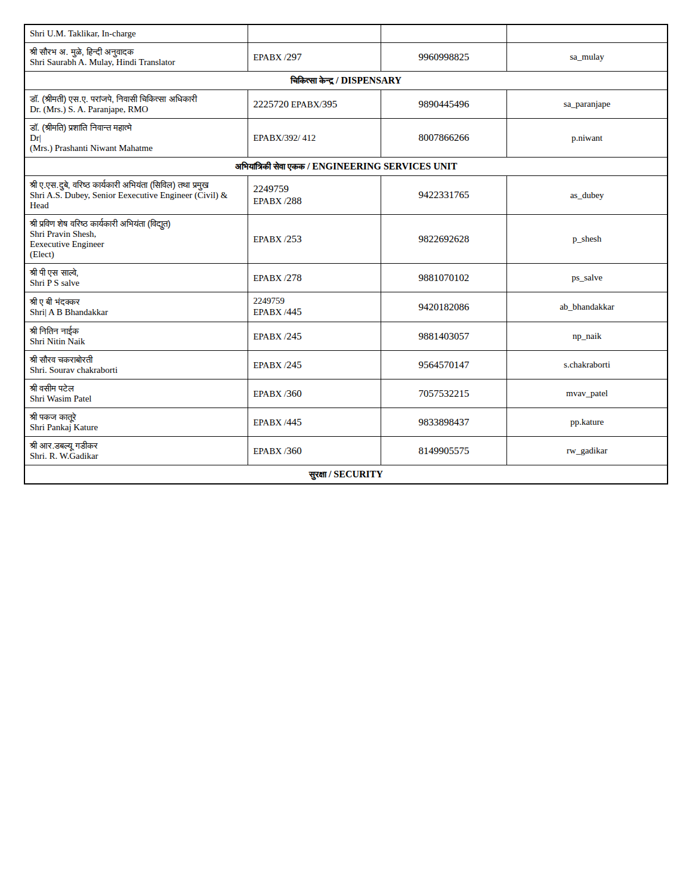| Shri U.M. Taklikar, In-charge | | | |
| श्री सौरभ अ. मुळे, हिन्दी अनुवादक Shri Saurabh A. Mulay, Hindi Translator | EPABX / 297 | 9960998825 | sa_mulay |
| चिकित्सा केन्द्र / DISPENSARY |
| डॉ. (श्रीमती) एस.ए. परांजपे, निवासी चिकित्सा अधिकारी Dr. (Mrs.) S. A. Paranjape, RMO | 2225720 EPABX/ 395 | 9890445496 | sa_paranjape |
| डॉ. (श्रीमति) प्रशांति निवान्त महात्मे Dr/ (Mrs.) Prashanti Niwant Mahatme | EPABX/392/ 412 | 8007866266 | p.niwant |
| अभियांत्रिकी सेवा एकक / ENGINEERING SERVICES UNIT |
| श्री ए.एस.दुबे, वरिष्ठ कार्यकारी अभियंता (सिविल) तथा प्रमुख Shri A.S. Dubey, Senior Eexecutive Engineer (Civil) & Head | 2249759 EPABX / 288 | 9422331765 | as_dubey |
| श्री प्रविण शेष वरिष्ठ कार्यकारी अभियंता (विद्युत) Shri Pravin Shesh, Eexecutive Engineer (Elect) | EPABX / 253 | 9822692628 | p_shesh |
| श्री पी एस साल्वे, Shri P S salve | EPABX / 278 | 9881070102 | ps_salve |
| श्री ए बी भंदक्कर Shri/ A B Bhandakkar | 2249759 EPABX / 445 | 9420182086 | ab_bhandakkar |
| श्री नितिन नाईक Shri Nitin Naik | EPABX / 245 | 9881403057 | np_naik |
| श्री सौरव चकराबोरती Shri. Sourav chakraborti | EPABX / 245 | 9564570147 | s.chakraborti |
| श्री वसीम पटेल Shri Wasim Patel | EPABX / 360 | 7057532215 | mvav_patel |
| श्री पकज कातूरे Shri Pankaj Kature | EPABX / 445 | 9833898437 | pp.kature |
| श्री आर.डबल्यू गडीकर Shri. R. W.Gadikar | EPABX / 360 | 8149905575 | rw_gadikar |
| सुरक्षा / SECURITY |